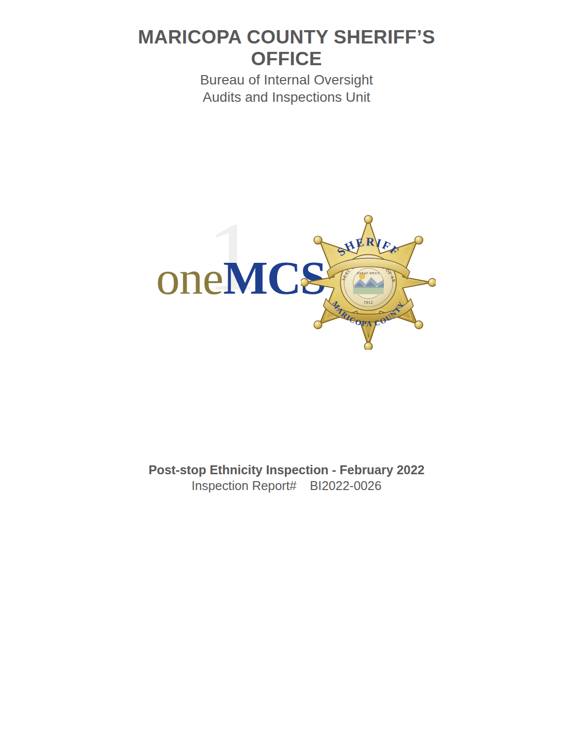MARICOPA COUNTY SHERIFF’S OFFICE
Bureau of Internal Oversight
Audits and Inspections Unit
1
one MCS
GREAT SEAL OF THE STATE OF ARIZONA 1912 DITAT DEUS SHERIFF MARICOPA COUNTY 1
Post-stop Ethnicity Inspection - February 2022
Inspection Report# BI2022-0026